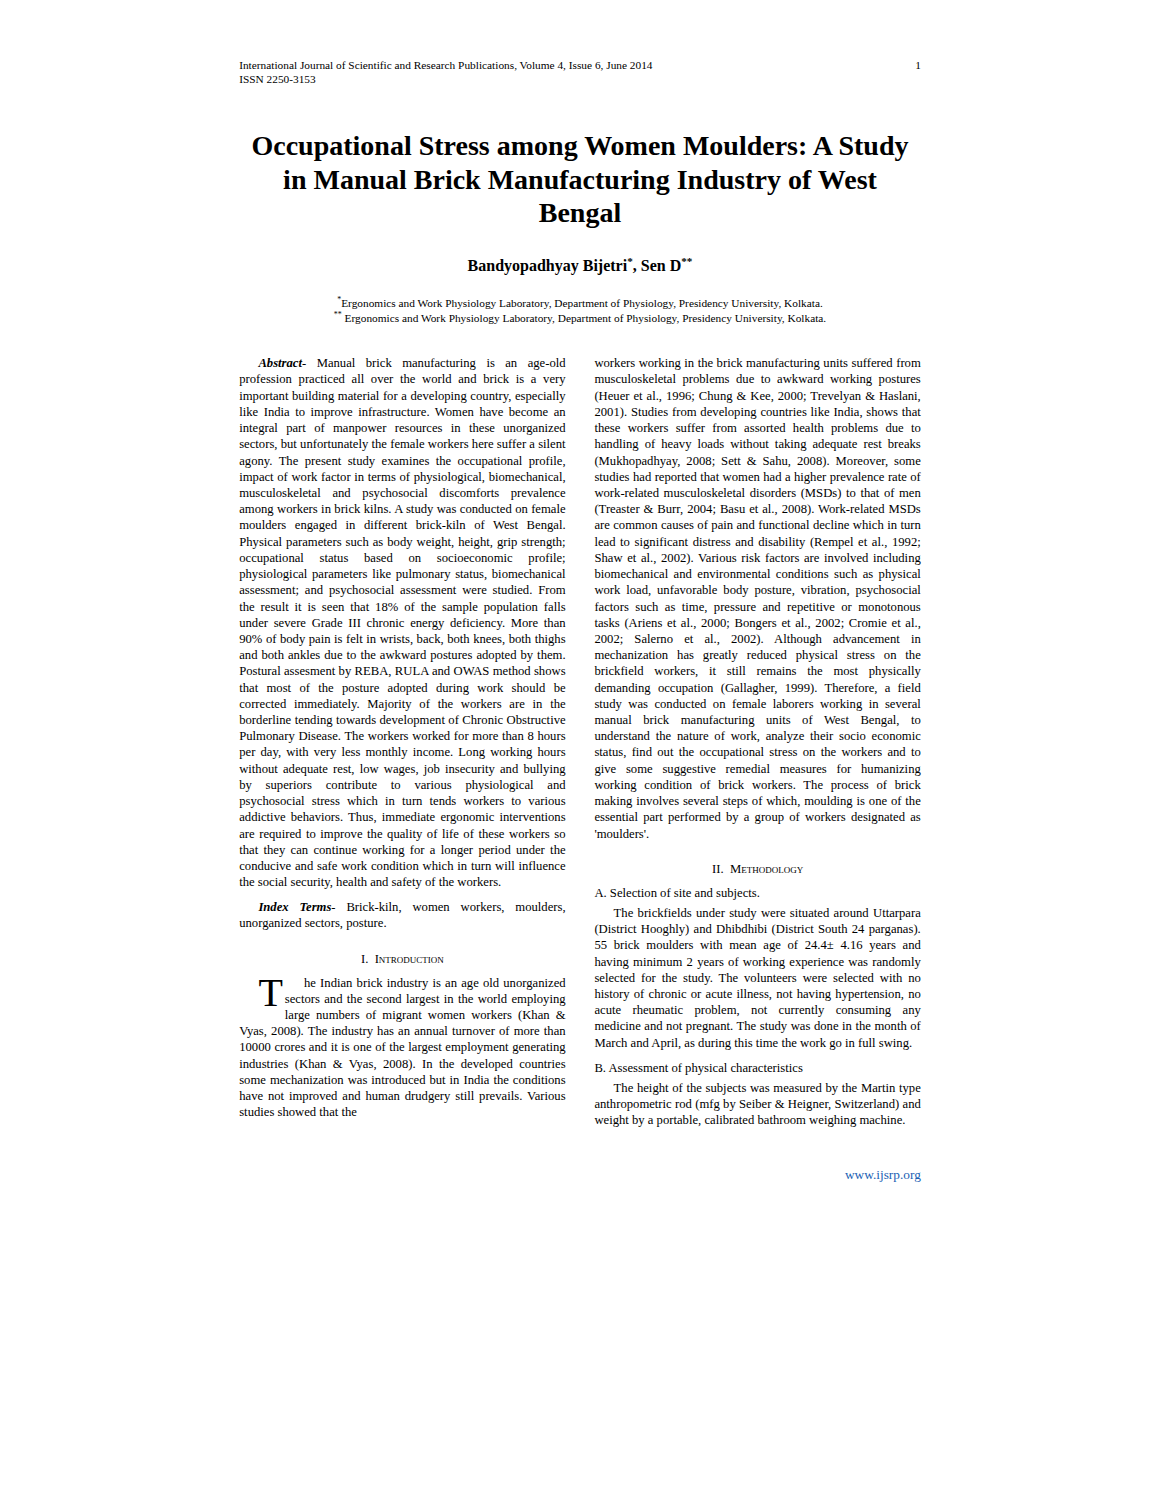International Journal of Scientific and Research Publications, Volume 4, Issue 6, June 2014
ISSN 2250-3153 1
Occupational Stress among Women Moulders: A Study in Manual Brick Manufacturing Industry of West Bengal
Bandyopadhyay Bijetri*, Sen D**
*Ergonomics and Work Physiology Laboratory, Department of Physiology, Presidency University, Kolkata.
** Ergonomics and Work Physiology Laboratory, Department of Physiology, Presidency University, Kolkata.
Abstract- Manual brick manufacturing is an age-old profession practiced all over the world and brick is a very important building material for a developing country, especially like India to improve infrastructure. Women have become an integral part of manpower resources in these unorganized sectors, but unfortunately the female workers here suffer a silent agony. The present study examines the occupational profile, impact of work factor in terms of physiological, biomechanical, musculoskeletal and psychosocial discomforts prevalence among workers in brick kilns. A study was conducted on female moulders engaged in different brick-kiln of West Bengal. Physical parameters such as body weight, height, grip strength; occupational status based on socioeconomic profile; physiological parameters like pulmonary status, biomechanical assessment; and psychosocial assessment were studied. From the result it is seen that 18% of the sample population falls under severe Grade III chronic energy deficiency. More than 90% of body pain is felt in wrists, back, both knees, both thighs and both ankles due to the awkward postures adopted by them. Postural assesment by REBA, RULA and OWAS method shows that most of the posture adopted during work should be corrected immediately. Majority of the workers are in the borderline tending towards development of Chronic Obstructive Pulmonary Disease. The workers worked for more than 8 hours per day, with very less monthly income. Long working hours without adequate rest, low wages, job insecurity and bullying by superiors contribute to various physiological and psychosocial stress which in turn tends workers to various addictive behaviors. Thus, immediate ergonomic interventions are required to improve the quality of life of these workers so that they can continue working for a longer period under the conducive and safe work condition which in turn will influence the social security, health and safety of the workers.
Index Terms- Brick-kiln, women workers, moulders, unorganized sectors, posture.
I. Introduction
The Indian brick industry is an age old unorganized sectors and the second largest in the world employing large numbers of migrant women workers (Khan & Vyas, 2008). The industry has an annual turnover of more than 10000 crores and it is one of the largest employment generating industries (Khan & Vyas, 2008). In the developed countries some mechanization was introduced but in India the conditions have not improved and human drudgery still prevails. Various studies showed that the
workers working in the brick manufacturing units suffered from musculoskeletal problems due to awkward working postures (Heuer et al., 1996; Chung & Kee, 2000; Trevelyan & Haslani, 2001). Studies from developing countries like India, shows that these workers suffer from assorted health problems due to handling of heavy loads without taking adequate rest breaks (Mukhopadhyay, 2008; Sett & Sahu, 2008). Moreover, some studies had reported that women had a higher prevalence rate of work-related musculoskeletal disorders (MSDs) to that of men (Treaster & Burr, 2004; Basu et al., 2008). Work-related MSDs are common causes of pain and functional decline which in turn lead to significant distress and disability (Rempel et al., 1992; Shaw et al., 2002). Various risk factors are involved including biomechanical and environmental conditions such as physical work load, unfavorable body posture, vibration, psychosocial factors such as time, pressure and repetitive or monotonous tasks (Ariens et al., 2000; Bongers et al., 2002; Cromie et al., 2002; Salerno et al., 2002). Although advancement in mechanization has greatly reduced physical stress on the brickfield workers, it still remains the most physically demanding occupation (Gallagher, 1999). Therefore, a field study was conducted on female laborers working in several manual brick manufacturing units of West Bengal, to understand the nature of work, analyze their socio economic status, find out the occupational stress on the workers and to give some suggestive remedial measures for humanizing working condition of brick workers. The process of brick making involves several steps of which, moulding is one of the essential part performed by a group of workers designated as 'moulders'.
II. Methodology
A. Selection of site and subjects.
The brickfields under study were situated around Uttarpara (District Hooghly) and Dhibdhibi (District South 24 parganas). 55 brick moulders with mean age of 24.4± 4.16 years and having minimum 2 years of working experience was randomly selected for the study. The volunteers were selected with no history of chronic or acute illness, not having hypertension, no acute rheumatic problem, not currently consuming any medicine and not pregnant. The study was done in the month of March and April, as during this time the work go in full swing.
B. Assessment of physical characteristics
The height of the subjects was measured by the Martin type anthropometric rod (mfg by Seiber & Heigner, Switzerland) and weight by a portable, calibrated bathroom weighing machine.
www.ijsrp.org